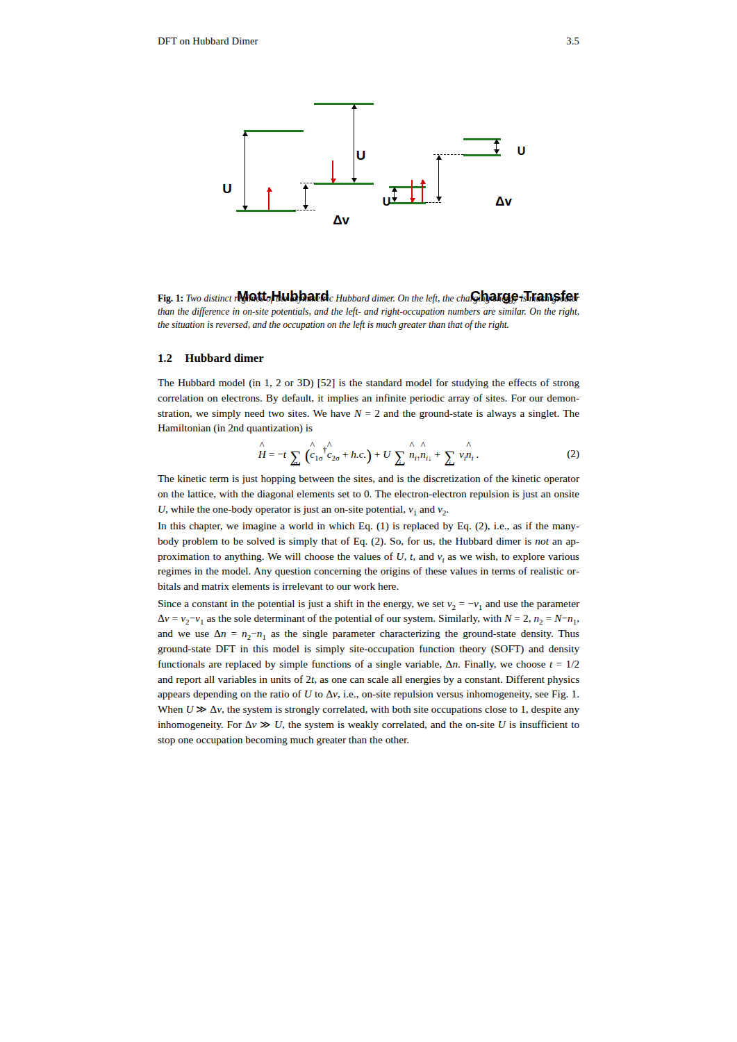DFT on Hubbard Dimer 3.5
U
U
Δv
Mott-Hubbard
U
U
Δv
Charge-Transfer
Fig. 1: Two distinct regimes of the asymmetric Hubbard dimer. On the left, the charging energy is much greater than the difference in on-site potentials, and the left- and right-occupation numbers are similar. On the right, the situation is reversed, and the occupation on the left is much greater than that of the right.
1.2 Hubbard dimer
The Hubbard model (in 1, 2 or 3D) [52] is the standard model for studying the effects of strong correlation on electrons. By default, it implies an infinite periodic array of sites. For our demonstration, we simply need two sites. We have N = 2 and the ground-state is always a singlet. The Hamiltonian (in 2nd quantization) is
^H = −t ∑σ (^c1σ†^c2σ + h.c.) + U ∑i ^ni↑^ni↓ + ∑i vi^ni .
(2)
The kinetic term is just hopping between the sites, and is the discretization of the kinetic operator on the lattice, with the diagonal elements set to 0. The electron-electron repulsion is just an onsite U, while the one-body operator is just an on-site potential, v1 and v2.
In this chapter, we imagine a world in which Eq. (1) is replaced by Eq. (2), i.e., as if the many-body problem to be solved is simply that of Eq. (2). So, for us, the Hubbard dimer is not an approximation to anything. We will choose the values of U, t, and vi as we wish, to explore various regimes in the model. Any question concerning the origins of these values in terms of realistic orbitals and matrix elements is irrelevant to our work here.
Since a constant in the potential is just a shift in the energy, we set v2 = −v1 and use the parameter Δv = v2−v1 as the sole determinant of the potential of our system. Similarly, with N = 2, n2 = N−n1, and we use Δn = n2−n1 as the single parameter characterizing the ground-state density. Thus ground-state DFT in this model is simply site-occupation function theory (SOFT) and density functionals are replaced by simple functions of a single variable, Δn. Finally, we choose t = 1/2 and report all variables in units of 2t, as one can scale all energies by a constant. Different physics appears depending on the ratio of U to Δv, i.e., on-site repulsion versus inhomogeneity, see Fig. 1. When U ≫ Δv, the system is strongly correlated, with both site occupations close to 1, despite any inhomogeneity. For Δv ≫ U, the system is weakly correlated, and the on-site U is insufficient to stop one occupation becoming much greater than the other.